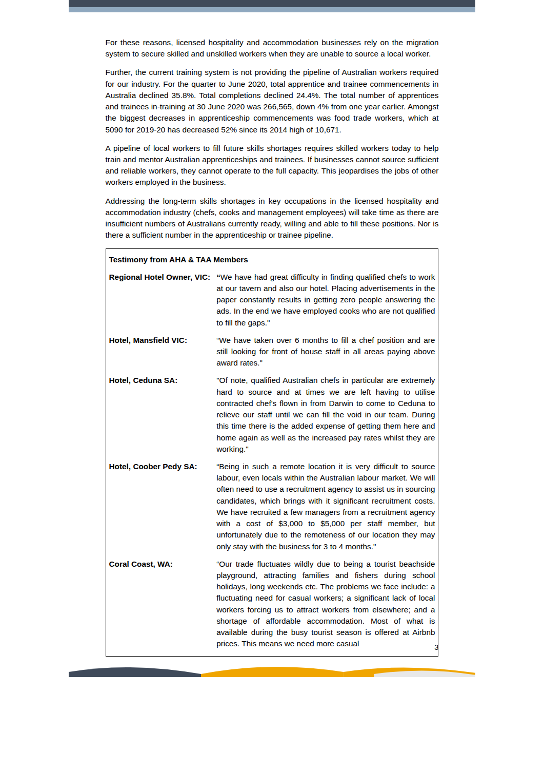For these reasons, licensed hospitality and accommodation businesses rely on the migration system to secure skilled and unskilled workers when they are unable to source a local worker.
Further, the current training system is not providing the pipeline of Australian workers required for our industry. For the quarter to June 2020, total apprentice and trainee commencements in Australia declined 35.8%. Total completions declined 24.4%. The total number of apprentices and trainees in-training at 30 June 2020 was 266,565, down 4% from one year earlier. Amongst the biggest decreases in apprenticeship commencements was food trade workers, which at 5090 for 2019-20 has decreased 52% since its 2014 high of 10,671.
A pipeline of local workers to fill future skills shortages requires skilled workers today to help train and mentor Australian apprenticeships and trainees. If businesses cannot source sufficient and reliable workers, they cannot operate to the full capacity. This jeopardises the jobs of other workers employed in the business.
Addressing the long-term skills shortages in key occupations in the licensed hospitality and accommodation industry (chefs, cooks and management employees) will take time as there are insufficient numbers of Australians currently ready, willing and able to fill these positions. Nor is there a sufficient number in the apprenticeship or trainee pipeline.
| Testimony from AHA & TAA Members |
| Regional Hotel Owner, VIC: | “ We have had great difficulty in finding qualified chefs to work at our tavern and also our hotel. Placing advertisements in the paper constantly results in getting zero people answering the ads. In the end we have employed cooks who are not qualified to fill the gaps." |
| Hotel, Mansfield VIC: | “We have taken over 6 months to fill a chef position and are still looking for front of house staff in all areas paying above award rates." |
| Hotel, Ceduna SA: | "Of note, qualified Australian chefs in particular are extremely hard to source and at times we are left having to utilise contracted chef's flown in from Darwin to come to Ceduna to relieve our staff until we can fill the void in our team. During this time there is the added expense of getting them here and home again as well as the increased pay rates whilst they are working." |
| Hotel, Coober Pedy SA: | “Being in such a remote location it is very difficult to source labour, even locals within the Australian labour market. We will often need to use a recruitment agency to assist us in sourcing candidates, which brings with it significant recruitment costs. We have recruited a few managers from a recruitment agency with a cost of $3,000 to $5,000 per staff member, but unfortunately due to the remoteness of our location they may only stay with the business for 3 to 4 months." |
| Coral Coast, WA: | “Our trade fluctuates wildly due to being a tourist beachside playground, attracting families and fishers during school holidays, long weekends etc. The problems we face include: a fluctuating need for casual workers; a significant lack of local workers forcing us to attract workers from elsewhere; and a shortage of affordable accommodation. Most of what is available during the busy tourist season is offered at Airbnb prices. This means we need more casual |
3